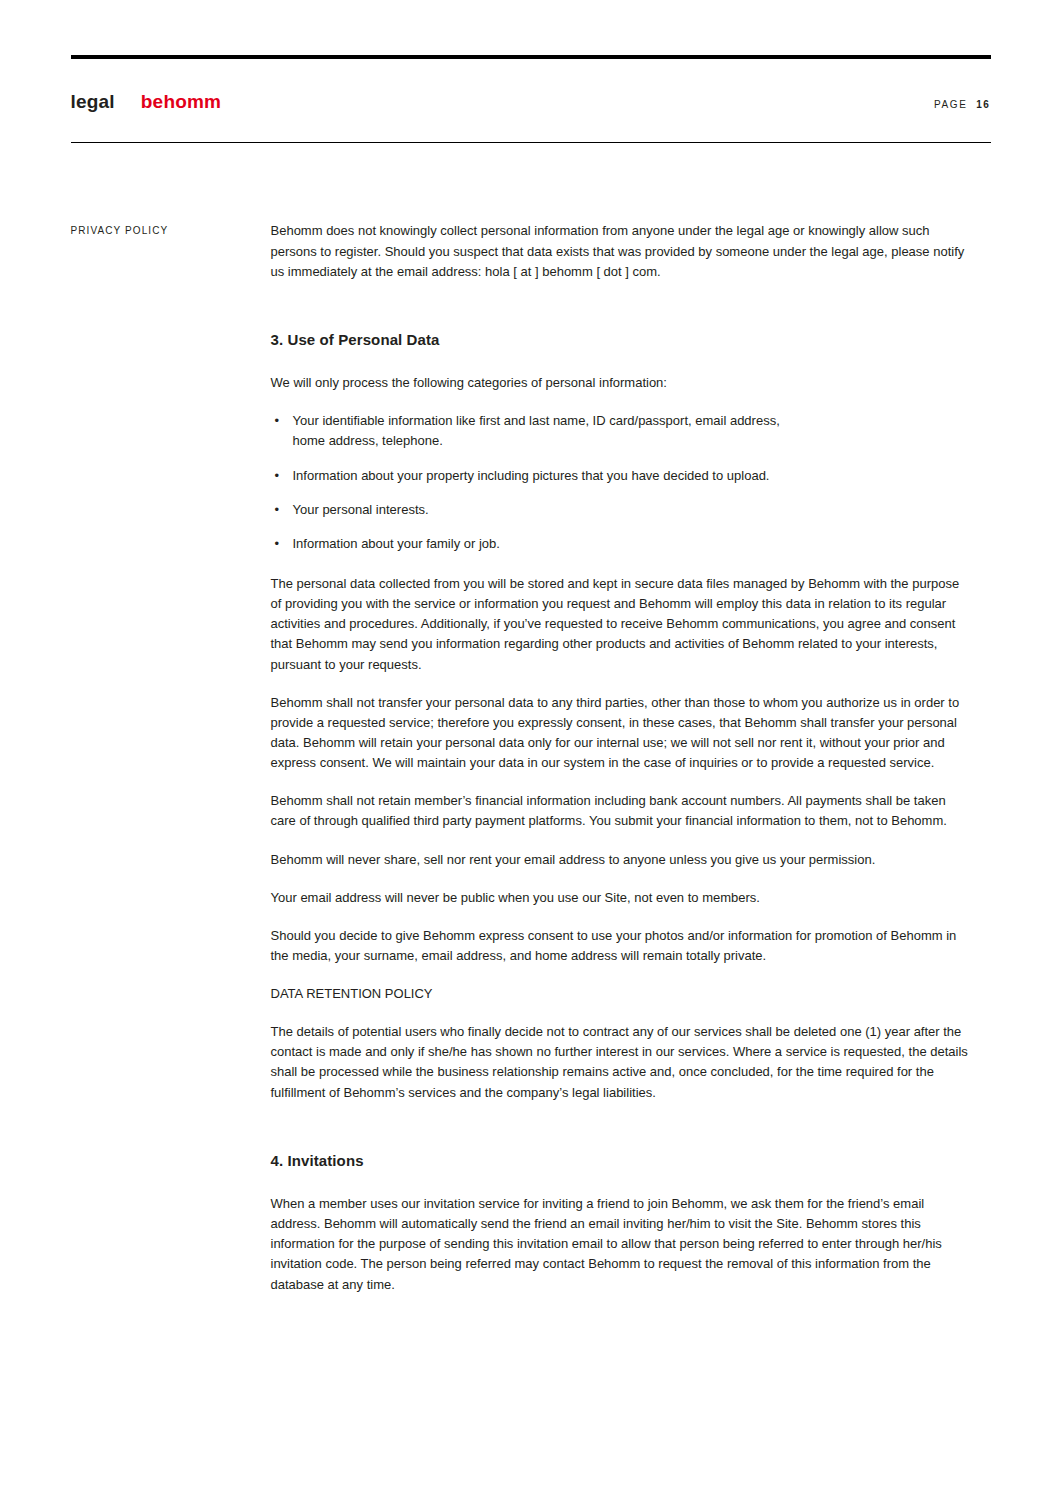legal behomm
PAGE 16
PRIVACY POLICY
Behomm does not knowingly collect personal information from anyone under the legal age or knowingly allow such persons to register. Should you suspect that data exists that was provided by someone under the legal age, please notify us immediately at the email address: hola [ at ] behomm [ dot ] com.
3. Use of Personal Data
We will only process the following categories of personal information:
Your identifiable information like first and last name, ID card/passport, email address,
home address, telephone.
Information about your property including pictures that you have decided to upload.
Your personal interests.
Information about your family or job.
The personal data collected from you will be stored and kept in secure data files managed by Behomm with the purpose of providing you with the service or information you request and Behomm will employ this data in relation to its regular activities and procedures. Additionally, if you’ve requested to receive Behomm communications, you agree and consent that Behomm may send you information regarding other products and activities of Behomm related to your interests, pursuant to your requests.
Behomm shall not transfer your personal data to any third parties, other than those to whom you authorize us in order to provide a requested service; therefore you expressly consent, in these cases, that Behomm shall transfer your personal data. Behomm will retain your personal data only for our internal use; we will not sell nor rent it, without your prior and express consent. We will maintain your data in our system in the case of inquiries or to provide a requested service.
Behomm shall not retain member’s financial information including bank account numbers. All payments shall be taken care of through qualified third party payment platforms. You submit your financial information to them, not to Behomm.
Behomm will never share, sell nor rent your email address to anyone unless you give us your permission.
Your email address will never be public when you use our Site, not even to members.
Should you decide to give Behomm express consent to use your photos and/or information for promotion of Behomm in the media, your surname, email address, and home address will remain totally private.
DATA RETENTION POLICY
The details of potential users who finally decide not to contract any of our services shall be deleted one (1) year after the contact is made and only if she/he has shown no further interest in our services. Where a service is requested, the details shall be processed while the business relationship remains active and, once concluded, for the time required for the fulfillment of Behomm’s services and the company’s legal liabilities.
4. Invitations
When a member uses our invitation service for inviting a friend to join Behomm, we ask them for the friend’s email address. Behomm will automatically send the friend an email inviting her/him to visit the Site. Behomm stores this information for the purpose of sending this invitation email to allow that person being referred to enter through her/his invitation code. The person being referred may contact Behomm to request the removal of this information from the database at any time.